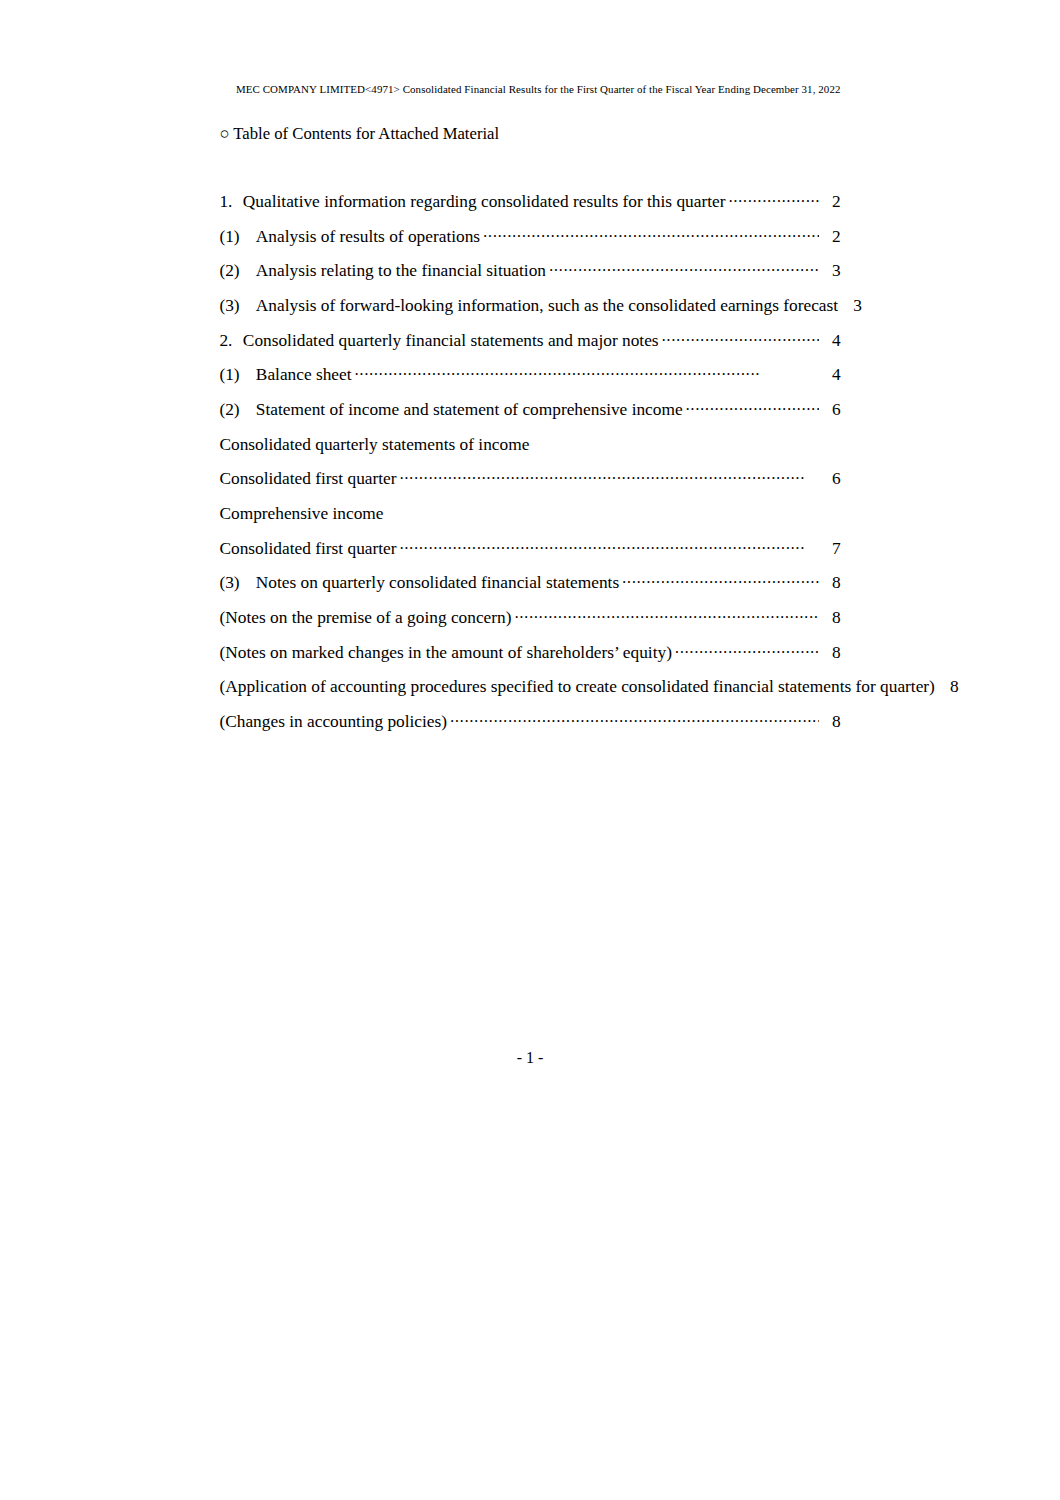MEC COMPANY LIMITED<4971> Consolidated Financial Results for the First Quarter of the Fiscal Year Ending December 31, 2022
○ Table of Contents for Attached Material
1. Qualitative information regarding consolidated results for this quarter ···················································································· 2
(1) Analysis of results of operations ···················································································· 2
(2) Analysis relating to the financial situation ···················································································· 3
(3) Analysis of forward-looking information, such as the consolidated earnings forecast ···················································································· 3
2. Consolidated quarterly financial statements and major notes ···················································································· 4
(1) Balance sheet ···················································································· 4
(2) Statement of income and statement of comprehensive income ···················································································· 6
Consolidated quarterly statements of income ·
Consolidated first quarter ···················································································· 6
Comprehensive income ·
Consolidated first quarter ···················································································· 7
(3) Notes on quarterly consolidated financial statements ···················································································· 8
(Notes on the premise of a going concern) ···················································································· 8
(Notes on marked changes in the amount of shareholders’ equity) ···················································································· 8
(Application of accounting procedures specified to create consolidated financial statements for quarter) ·········· 8
(Changes in accounting policies) ···················································································· 8
- 1 -